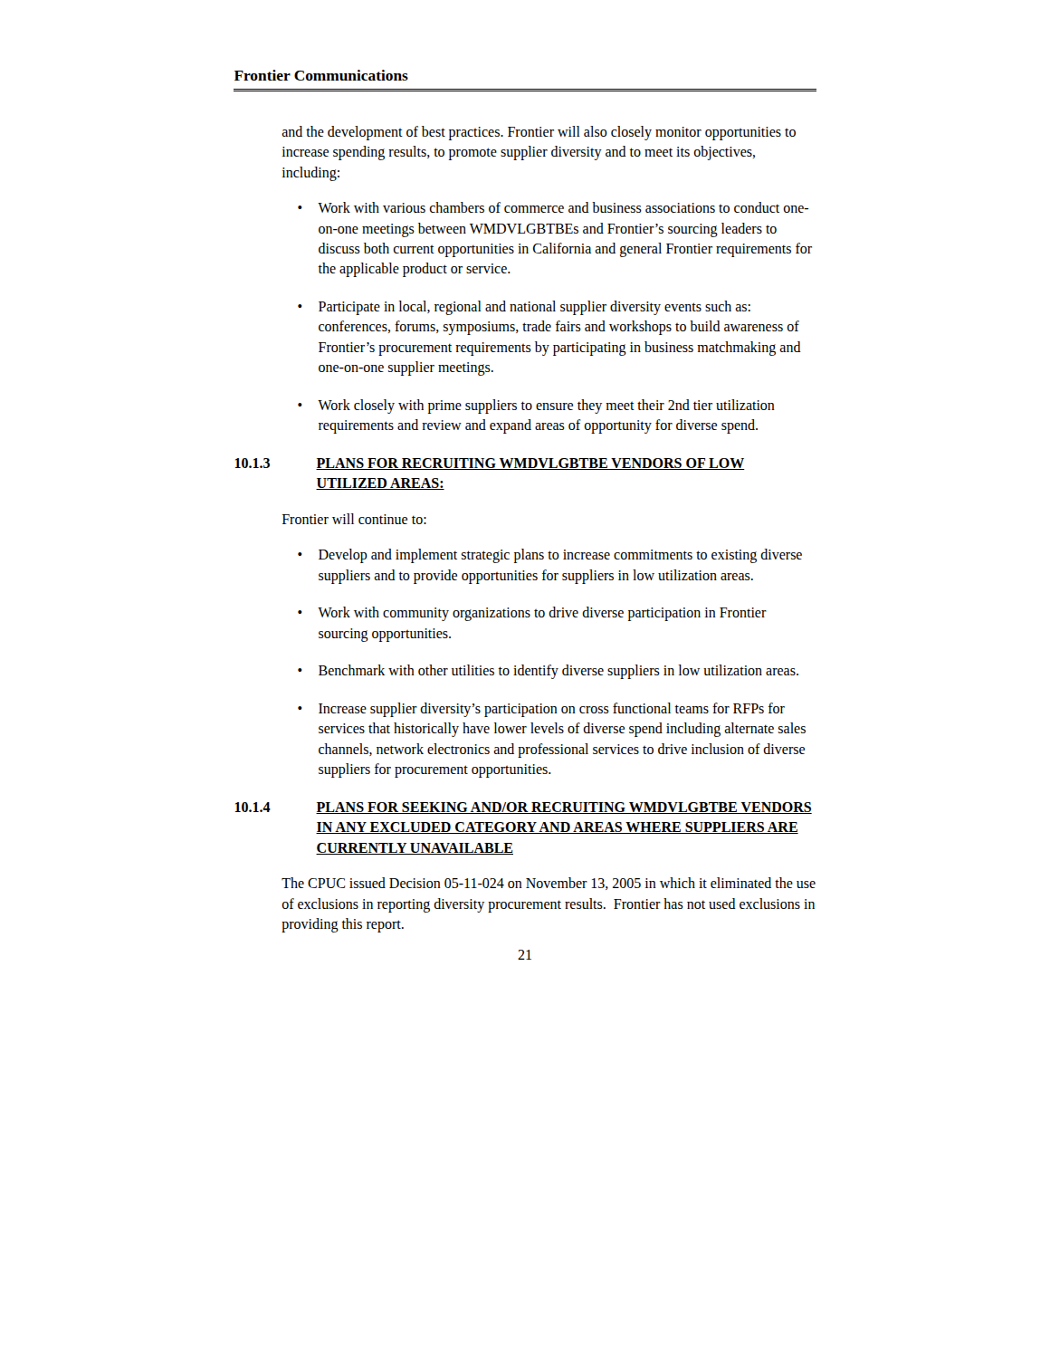Frontier Communications
and the development of best practices. Frontier will also closely monitor opportunities to increase spending results, to promote supplier diversity and to meet its objectives, including:
Work with various chambers of commerce and business associations to conduct one-on-one meetings between WMDVLGBTBEs and Frontier’s sourcing leaders to discuss both current opportunities in California and general Frontier requirements for the applicable product or service.
Participate in local, regional and national supplier diversity events such as: conferences, forums, symposiums, trade fairs and workshops to build awareness of Frontier’s procurement requirements by participating in business matchmaking and one-on-one supplier meetings.
Work closely with prime suppliers to ensure they meet their 2nd tier utilization requirements and review and expand areas of opportunity for diverse spend.
10.1.3 Plans for Recruiting WMDVLGBTBE Vendors of Low Utilized Areas:
Frontier will continue to:
Develop and implement strategic plans to increase commitments to existing diverse suppliers and to provide opportunities for suppliers in low utilization areas.
Work with community organizations to drive diverse participation in Frontier sourcing opportunities.
Benchmark with other utilities to identify diverse suppliers in low utilization areas.
Increase supplier diversity’s participation on cross functional teams for RFPs for services that historically have lower levels of diverse spend including alternate sales channels, network electronics and professional services to drive inclusion of diverse suppliers for procurement opportunities.
10.1.4 Plans for Seeking and/or Recruiting WMDVLGBTBE Vendors in Any Excluded Category and Areas Where Suppliers Are Currently Unavailable
The CPUC issued Decision 05-11-024 on November 13, 2005 in which it eliminated the use of exclusions in reporting diversity procurement results. Frontier has not used exclusions in providing this report.
21